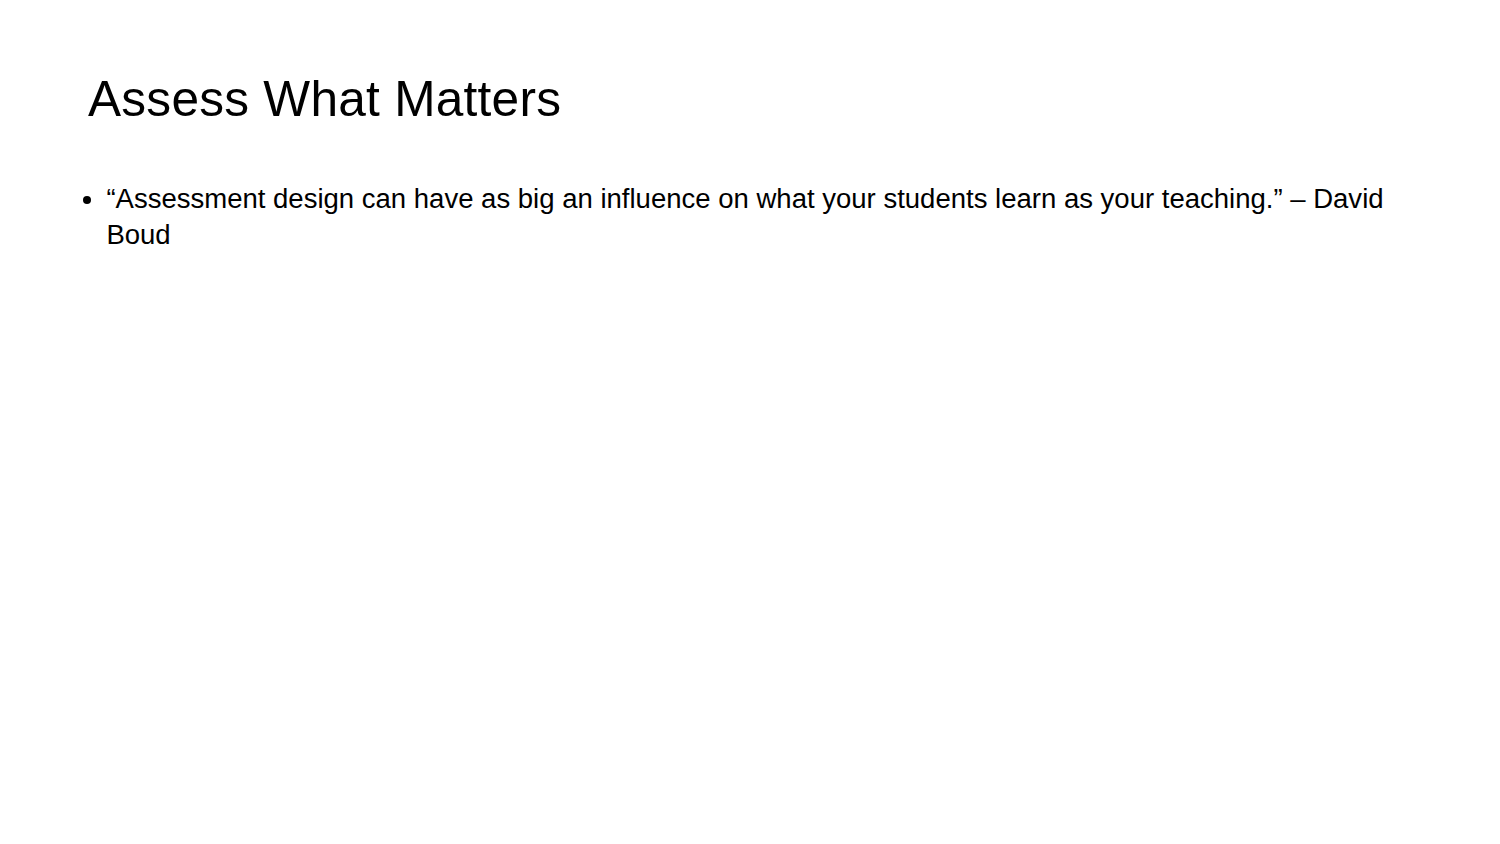Assess What Matters
“Assessment design can have as big an influence on what your students learn as your teaching.” – David Boud